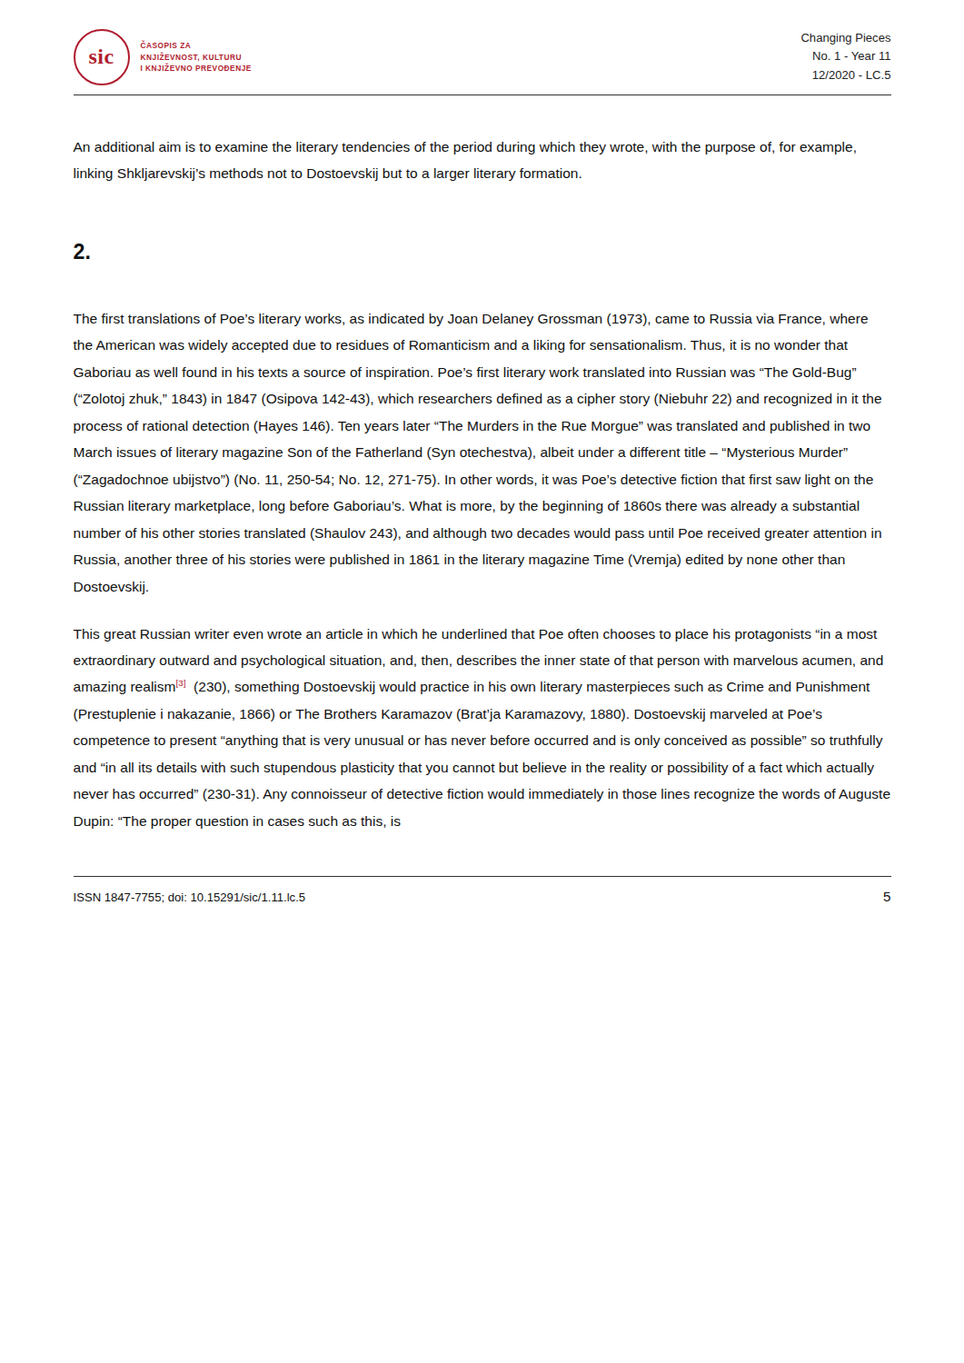sic
Časopis za
književnost, kulturu
i književno prevođenje
Changing Pieces
No. 1 - Year 11
12/2020 - LC.5
An additional aim is to examine the literary tendencies of the period during which they wrote, with the purpose of, for example, linking Shkljarevskij’s methods not to Dostoevskij but to a larger literary formation.
2.
The first translations of Poe’s literary works, as indicated by Joan Delaney Grossman (1973), came to Russia via France, where the American was widely accepted due to residues of Romanticism and a liking for sensationalism. Thus, it is no wonder that Gaboriau as well found in his texts a source of inspiration. Poe’s first literary work translated into Russian was “The Gold-Bug” (“Zolotoj zhuk,” 1843) in 1847 (Osipova 142-43), which researchers defined as a cipher story (Niebuhr 22) and recognized in it the process of rational detection (Hayes 146). Ten years later “The Murders in the Rue Morgue” was translated and published in two March issues of literary magazine Son of the Fatherland (Syn otechestva), albeit under a different title – “Mysterious Murder” (“Zagadochnoe ubijstvo”) (No. 11, 250-54; No. 12, 271-75). In other words, it was Poe’s detective fiction that first saw light on the Russian literary marketplace, long before Gaboriau’s. What is more, by the beginning of 1860s there was already a substantial number of his other stories translated (Shaulov 243), and although two decades would pass until Poe received greater attention in Russia, another three of his stories were published in 1861 in the literary magazine Time (Vremja) edited by none other than Dostoevskij.
This great Russian writer even wrote an article in which he underlined that Poe often chooses to place his protagonists “in a most extraordinary outward and psychological situation, and, then, describes the inner state of that person with marvelous acumen, and amazing realism[3] (230), something Dostoevskij would practice in his own literary masterpieces such as Crime and Punishment (Prestuplenie i nakazanie, 1866) or The Brothers Karamazov (Brat’ja Karamazovy, 1880). Dostoevskij marveled at Poe’s competence to present “anything that is very unusual or has never before occurred and is only conceived as possible” so truthfully and “in all its details with such stupendous plasticity that you cannot but believe in the reality or possibility of a fact which actually never has occurred” (230-31). Any connoisseur of detective fiction would immediately in those lines recognize the words of Auguste Dupin: “The proper question in cases such as this, is
ISSN 1847-7755; doi: 10.15291/sic/1.11.lc.5
5